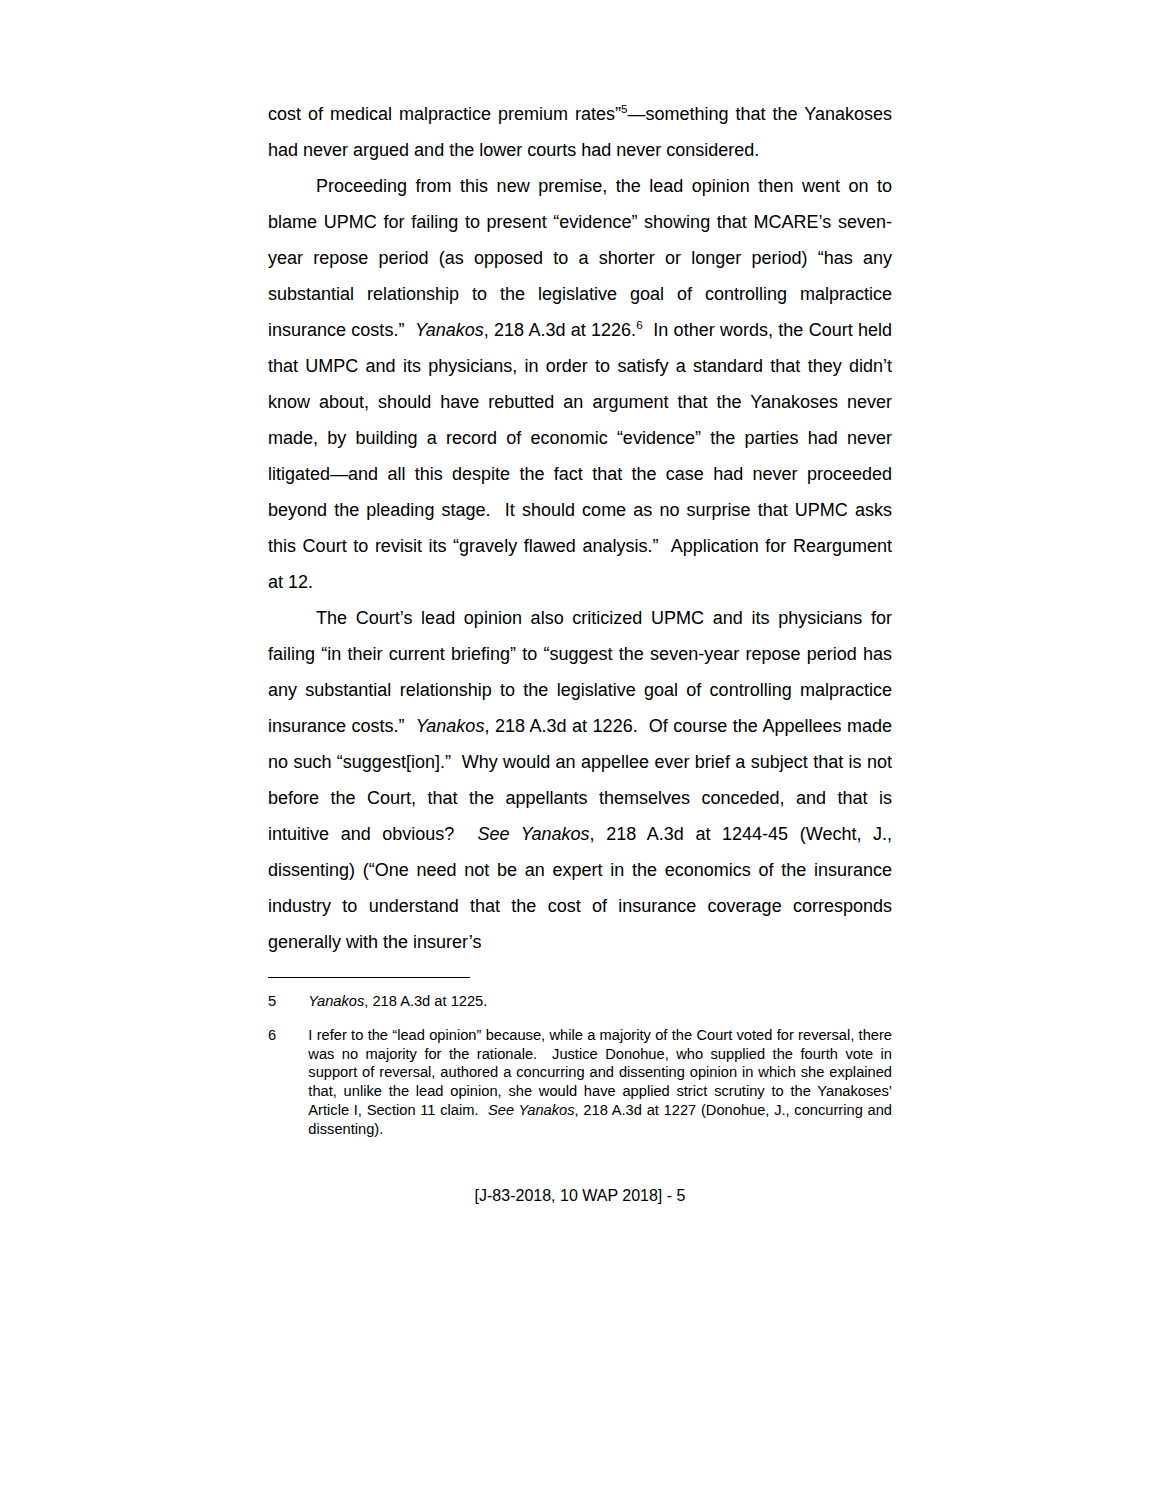cost of medical malpractice premium rates”5—something that the Yanakoses had never argued and the lower courts had never considered.
Proceeding from this new premise, the lead opinion then went on to blame UPMC for failing to present “evidence” showing that MCARE’s seven-year repose period (as opposed to a shorter or longer period) “has any substantial relationship to the legislative goal of controlling malpractice insurance costs.” Yanakos, 218 A.3d at 1226.6 In other words, the Court held that UMPC and its physicians, in order to satisfy a standard that they didn’t know about, should have rebutted an argument that the Yanakoses never made, by building a record of economic “evidence” the parties had never litigated—and all this despite the fact that the case had never proceeded beyond the pleading stage. It should come as no surprise that UPMC asks this Court to revisit its “gravely flawed analysis.” Application for Reargument at 12.
The Court’s lead opinion also criticized UPMC and its physicians for failing “in their current briefing” to “suggest the seven-year repose period has any substantial relationship to the legislative goal of controlling malpractice insurance costs.” Yanakos, 218 A.3d at 1226. Of course the Appellees made no such “suggest[ion].” Why would an appellee ever brief a subject that is not before the Court, that the appellants themselves conceded, and that is intuitive and obvious? See Yanakos, 218 A.3d at 1244-45 (Wecht, J., dissenting) (“One need not be an expert in the economics of the insurance industry to understand that the cost of insurance coverage corresponds generally with the insurer’s
5
Yanakos, 218 A.3d at 1225.
6
I refer to the “lead opinion” because, while a majority of the Court voted for reversal, there was no majority for the rationale. Justice Donohue, who supplied the fourth vote in support of reversal, authored a concurring and dissenting opinion in which she explained that, unlike the lead opinion, she would have applied strict scrutiny to the Yanakoses’ Article I, Section 11 claim. See Yanakos, 218 A.3d at 1227 (Donohue, J., concurring and dissenting).
[J-83-2018, 10 WAP 2018] - 5